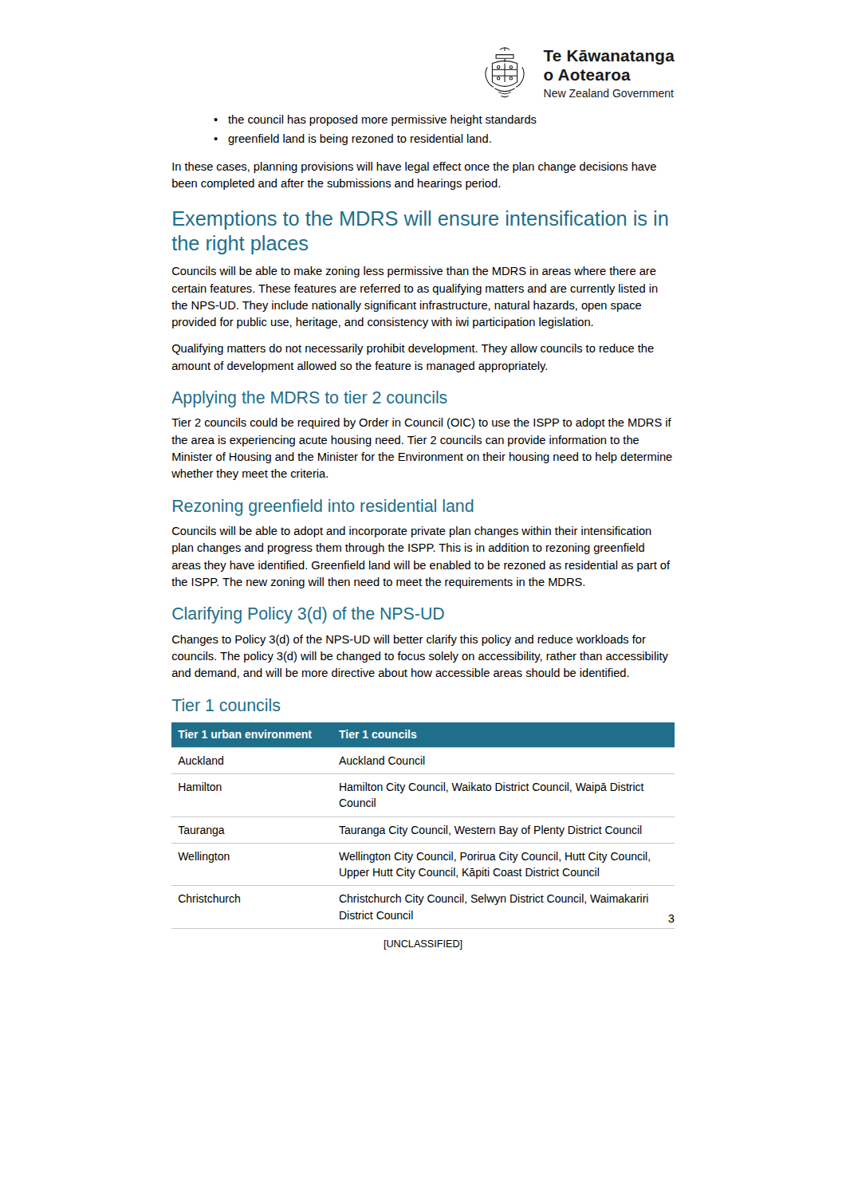Te Kāwanatanga o Aotearoa
New Zealand Government
the council has proposed more permissive height standards
greenfield land is being rezoned to residential land.
In these cases, planning provisions will have legal effect once the plan change decisions have been completed and after the submissions and hearings period.
Exemptions to the MDRS will ensure intensification is in the right places
Councils will be able to make zoning less permissive than the MDRS in areas where there are certain features. These features are referred to as qualifying matters and are currently listed in the NPS-UD. They include nationally significant infrastructure, natural hazards, open space provided for public use, heritage, and consistency with iwi participation legislation.
Qualifying matters do not necessarily prohibit development. They allow councils to reduce the amount of development allowed so the feature is managed appropriately.
Applying the MDRS to tier 2 councils
Tier 2 councils could be required by Order in Council (OIC) to use the ISPP to adopt the MDRS if the area is experiencing acute housing need. Tier 2 councils can provide information to the Minister of Housing and the Minister for the Environment on their housing need to help determine whether they meet the criteria.
Rezoning greenfield into residential land
Councils will be able to adopt and incorporate private plan changes within their intensification plan changes and progress them through the ISPP. This is in addition to rezoning greenfield areas they have identified. Greenfield land will be enabled to be rezoned as residential as part of the ISPP. The new zoning will then need to meet the requirements in the MDRS.
Clarifying Policy 3(d) of the NPS-UD
Changes to Policy 3(d) of the NPS-UD will better clarify this policy and reduce workloads for councils. The policy 3(d) will be changed to focus solely on accessibility, rather than accessibility and demand, and will be more directive about how accessible areas should be identified.
Tier 1 councils
| Tier 1 urban environment | Tier 1 councils |
| --- | --- |
| Auckland | Auckland Council |
| Hamilton | Hamilton City Council, Waikato District Council, Waipā District Council |
| Tauranga | Tauranga City Council, Western Bay of Plenty District Council |
| Wellington | Wellington City Council, Porirua City Council, Hutt City Council, Upper Hutt City Council, Kāpiti Coast District Council |
| Christchurch | Christchurch City Council, Selwyn District Council, Waimakariri District Council |
3
[UNCLASSIFIED]